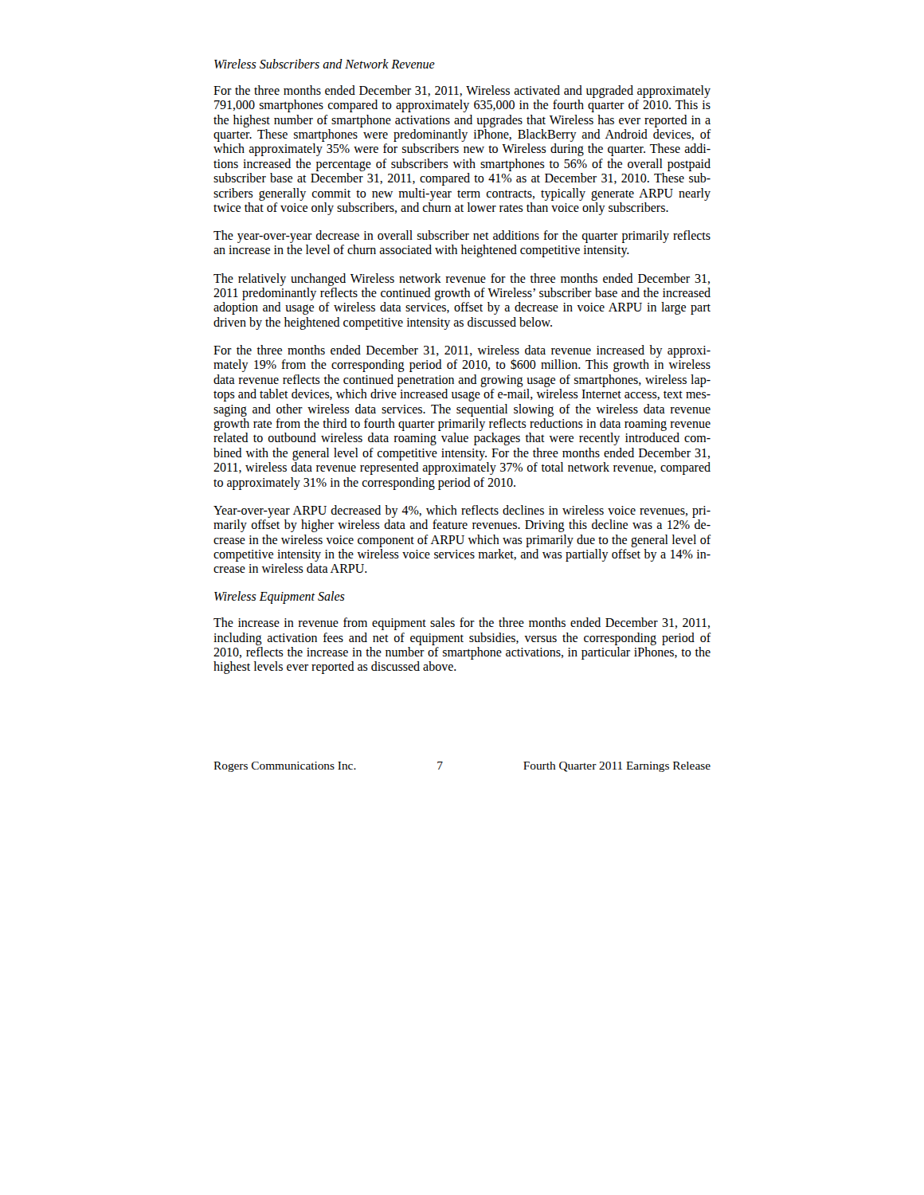Wireless Subscribers and Network Revenue
For the three months ended December 31, 2011, Wireless activated and upgraded approximately 791,000 smartphones compared to approximately 635,000 in the fourth quarter of 2010. This is the highest number of smartphone activations and upgrades that Wireless has ever reported in a quarter. These smartphones were predominantly iPhone, BlackBerry and Android devices, of which approximately 35% were for subscribers new to Wireless during the quarter. These additions increased the percentage of subscribers with smartphones to 56% of the overall postpaid subscriber base at December 31, 2011, compared to 41% as at December 31, 2010. These subscribers generally commit to new multi-year term contracts, typically generate ARPU nearly twice that of voice only subscribers, and churn at lower rates than voice only subscribers.
The year-over-year decrease in overall subscriber net additions for the quarter primarily reflects an increase in the level of churn associated with heightened competitive intensity.
The relatively unchanged Wireless network revenue for the three months ended December 31, 2011 predominantly reflects the continued growth of Wireless’ subscriber base and the increased adoption and usage of wireless data services, offset by a decrease in voice ARPU in large part driven by the heightened competitive intensity as discussed below.
For the three months ended December 31, 2011, wireless data revenue increased by approximately 19% from the corresponding period of 2010, to $600 million. This growth in wireless data revenue reflects the continued penetration and growing usage of smartphones, wireless laptops and tablet devices, which drive increased usage of e-mail, wireless Internet access, text messaging and other wireless data services. The sequential slowing of the wireless data revenue growth rate from the third to fourth quarter primarily reflects reductions in data roaming revenue related to outbound wireless data roaming value packages that were recently introduced combined with the general level of competitive intensity. For the three months ended December 31, 2011, wireless data revenue represented approximately 37% of total network revenue, compared to approximately 31% in the corresponding period of 2010.
Year-over-year ARPU decreased by 4%, which reflects declines in wireless voice revenues, primarily offset by higher wireless data and feature revenues. Driving this decline was a 12% decrease in the wireless voice component of ARPU which was primarily due to the general level of competitive intensity in the wireless voice services market, and was partially offset by a 14% increase in wireless data ARPU.
Wireless Equipment Sales
The increase in revenue from equipment sales for the three months ended December 31, 2011, including activation fees and net of equipment subsidies, versus the corresponding period of 2010, reflects the increase in the number of smartphone activations, in particular iPhones, to the highest levels ever reported as discussed above.
Rogers Communications Inc. 7 Fourth Quarter 2011 Earnings Release